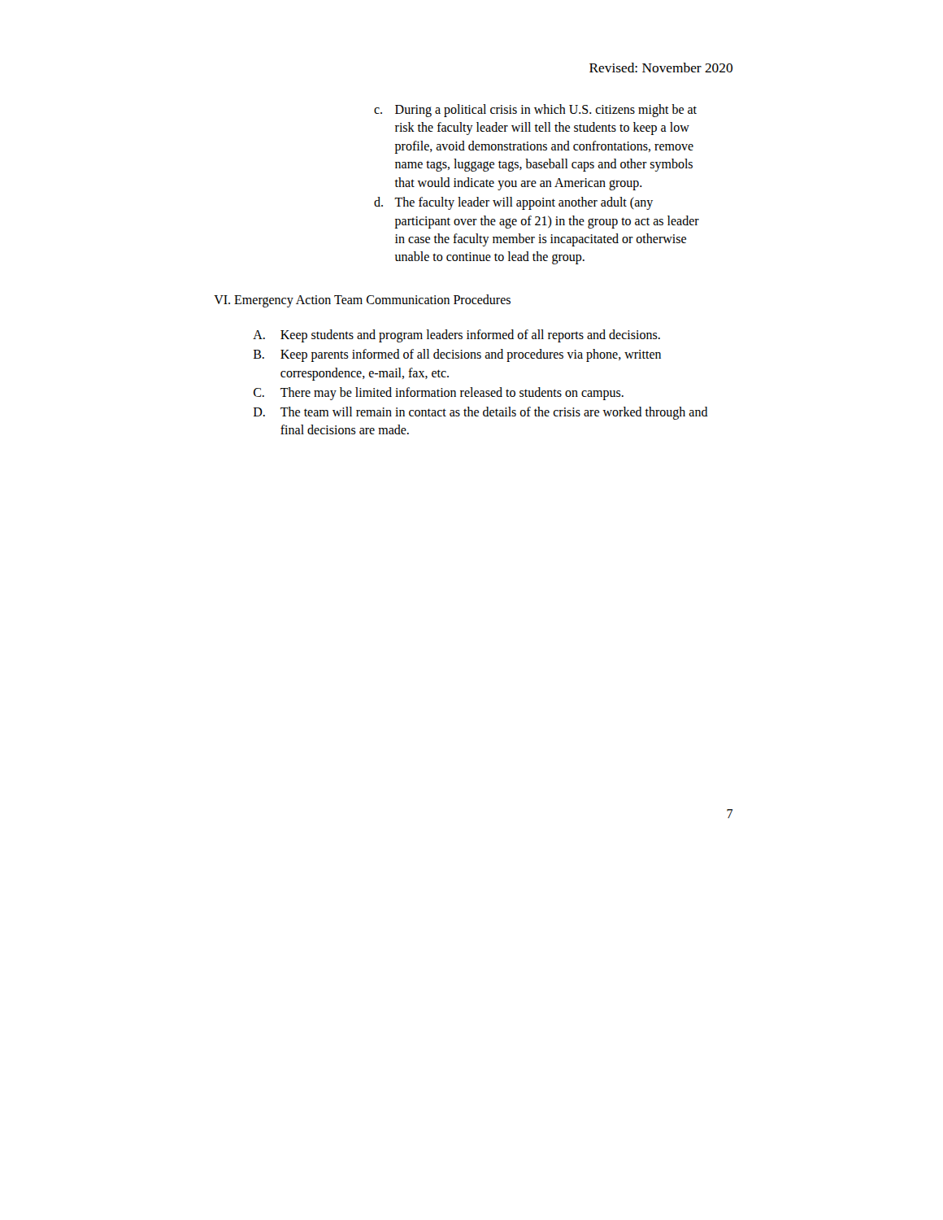Revised: November 2020
c. During a political crisis in which U.S. citizens might be at risk the faculty leader will tell the students to keep a low profile, avoid demonstrations and confrontations, remove name tags, luggage tags, baseball caps and other symbols that would indicate you are an American group.
d. The faculty leader will appoint another adult (any participant over the age of 21) in the group to act as leader in case the faculty member is incapacitated or otherwise unable to continue to lead the group.
VI. Emergency Action Team Communication Procedures
A. Keep students and program leaders informed of all reports and decisions.
B. Keep parents informed of all decisions and procedures via phone, written correspondence, e-mail, fax, etc.
C. There may be limited information released to students on campus.
D. The team will remain in contact as the details of the crisis are worked through and final decisions are made.
7